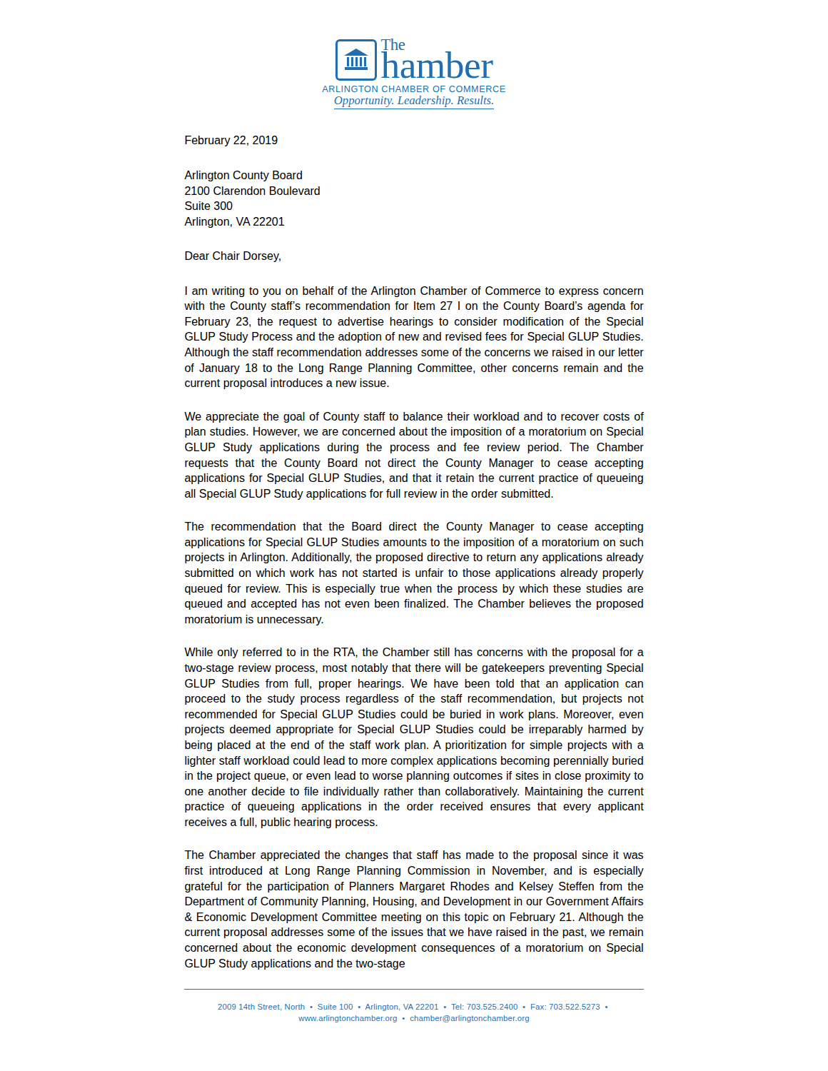The hamber
ARLINGTON CHAMBER OF COMMERCE
Opportunity. Leadership. Results.
February 22, 2019
Arlington County Board
2100 Clarendon Boulevard
Suite 300
Arlington, VA 22201
Dear Chair Dorsey,
I am writing to you on behalf of the Arlington Chamber of Commerce to express concern with the County staff’s recommendation for Item 27 I on the County Board’s agenda for February 23, the request to advertise hearings to consider modification of the Special GLUP Study Process and the adoption of new and revised fees for Special GLUP Studies. Although the staff recommendation addresses some of the concerns we raised in our letter of January 18 to the Long Range Planning Committee, other concerns remain and the current proposal introduces a new issue.
We appreciate the goal of County staff to balance their workload and to recover costs of plan studies. However, we are concerned about the imposition of a moratorium on Special GLUP Study applications during the process and fee review period. The Chamber requests that the County Board not direct the County Manager to cease accepting applications for Special GLUP Studies, and that it retain the current practice of queueing all Special GLUP Study applications for full review in the order submitted.
The recommendation that the Board direct the County Manager to cease accepting applications for Special GLUP Studies amounts to the imposition of a moratorium on such projects in Arlington. Additionally, the proposed directive to return any applications already submitted on which work has not started is unfair to those applications already properly queued for review. This is especially true when the process by which these studies are queued and accepted has not even been finalized. The Chamber believes the proposed moratorium is unnecessary.
While only referred to in the RTA, the Chamber still has concerns with the proposal for a two-stage review process, most notably that there will be gatekeepers preventing Special GLUP Studies from full, proper hearings. We have been told that an application can proceed to the study process regardless of the staff recommendation, but projects not recommended for Special GLUP Studies could be buried in work plans. Moreover, even projects deemed appropriate for Special GLUP Studies could be irreparably harmed by being placed at the end of the staff work plan. A prioritization for simple projects with a lighter staff workload could lead to more complex applications becoming perennially buried in the project queue, or even lead to worse planning outcomes if sites in close proximity to one another decide to file individually rather than collaboratively. Maintaining the current practice of queueing applications in the order received ensures that every applicant receives a full, public hearing process.
The Chamber appreciated the changes that staff has made to the proposal since it was first introduced at Long Range Planning Commission in November, and is especially grateful for the participation of Planners Margaret Rhodes and Kelsey Steffen from the Department of Community Planning, Housing, and Development in our Government Affairs & Economic Development Committee meeting on this topic on February 21. Although the current proposal addresses some of the issues that we have raised in the past, we remain concerned about the economic development consequences of a moratorium on Special GLUP Study applications and the two-stage
2009 14th Street, North • Suite 100 • Arlington, VA 22201 • Tel: 703.525.2400 • Fax: 703.522.5273 • www.arlingtonchamber.org • chamber@arlingtonchamber.org